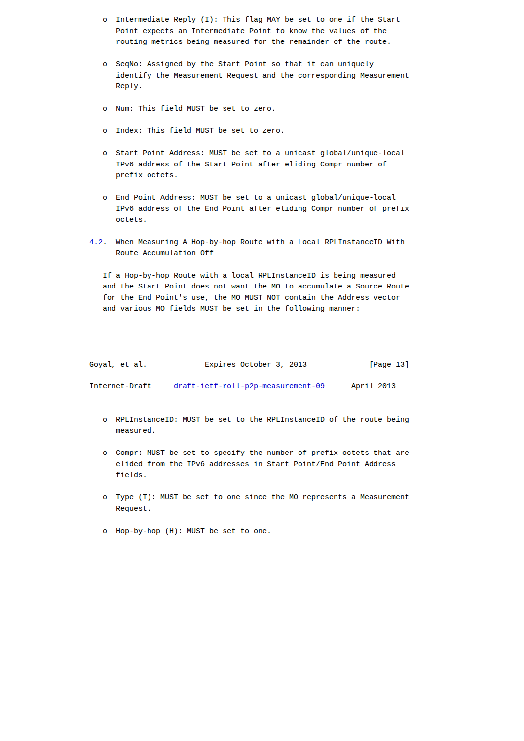o  Intermediate Reply (I): This flag MAY be set to one if the Start
      Point expects an Intermediate Point to know the values of the
      routing metrics being measured for the remainder of the route.

   o  SeqNo: Assigned by the Start Point so that it can uniquely
      identify the Measurement Request and the corresponding Measurement
      Reply.

   o  Num: This field MUST be set to zero.

   o  Index: This field MUST be set to zero.

   o  Start Point Address: MUST be set to a unicast global/unique-local
      IPv6 address of the Start Point after eliding Compr number of
      prefix octets.

   o  End Point Address: MUST be set to a unicast global/unique-local
      IPv6 address of the End Point after eliding Compr number of prefix
      octets.

4.2.  When Measuring A Hop-by-hop Route with a Local RPLInstanceID With
      Route Accumulation Off

   If a Hop-by-hop Route with a local RPLInstanceID is being measured
   and the Start Point does not want the MO to accumulate a Source Route
   for the End Point's use, the MO MUST NOT contain the Address vector
   and various MO fields MUST be set in the following manner:




Goyal, et al.             Expires October 3, 2013              [Page 13]
Internet-Draft     draft-ietf-roll-p2p-measurement-09      April 2013


   o  RPLInstanceID: MUST be set to the RPLInstanceID of the route being
      measured.

   o  Compr: MUST be set to specify the number of prefix octets that are
      elided from the IPv6 addresses in Start Point/End Point Address
      fields.

   o  Type (T): MUST be set to one since the MO represents a Measurement
      Request.

   o  Hop-by-hop (H): MUST be set to one.